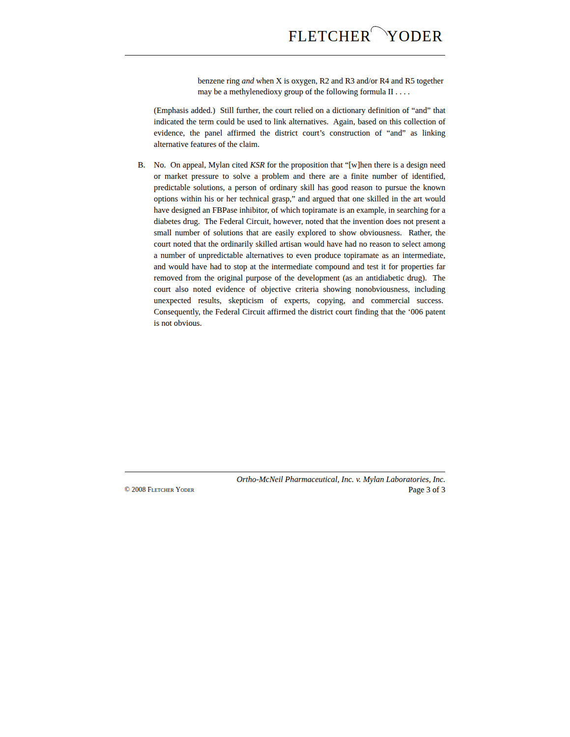FLETCHER YODER
benzene ring and when X is oxygen, R2 and R3 and/or R4 and R5 together may be a methylenedioxy group of the following formula II . . . .
(Emphasis added.) Still further, the court relied on a dictionary definition of “and” that indicated the term could be used to link alternatives. Again, based on this collection of evidence, the panel affirmed the district court’s construction of “and” as linking alternative features of the claim.
B. No. On appeal, Mylan cited KSR for the proposition that “[w]hen there is a design need or market pressure to solve a problem and there are a finite number of identified, predictable solutions, a person of ordinary skill has good reason to pursue the known options within his or her technical grasp,” and argued that one skilled in the art would have designed an FBPase inhibitor, of which topiramate is an example, in searching for a diabetes drug. The Federal Circuit, however, noted that the invention does not present a small number of solutions that are easily explored to show obviousness. Rather, the court noted that the ordinarily skilled artisan would have had no reason to select among a number of unpredictable alternatives to even produce topiramate as an intermediate, and would have had to stop at the intermediate compound and test it for properties far removed from the original purpose of the development (as an antidiabetic drug). The court also noted evidence of objective criteria showing nonobviousness, including unexpected results, skepticism of experts, copying, and commercial success. Consequently, the Federal Circuit affirmed the district court finding that the ‘006 patent is not obvious.
© 2008 Fletcher Yoder
Ortho-McNeil Pharmaceutical, Inc. v. Mylan Laboratories, Inc. Page 3 of 3